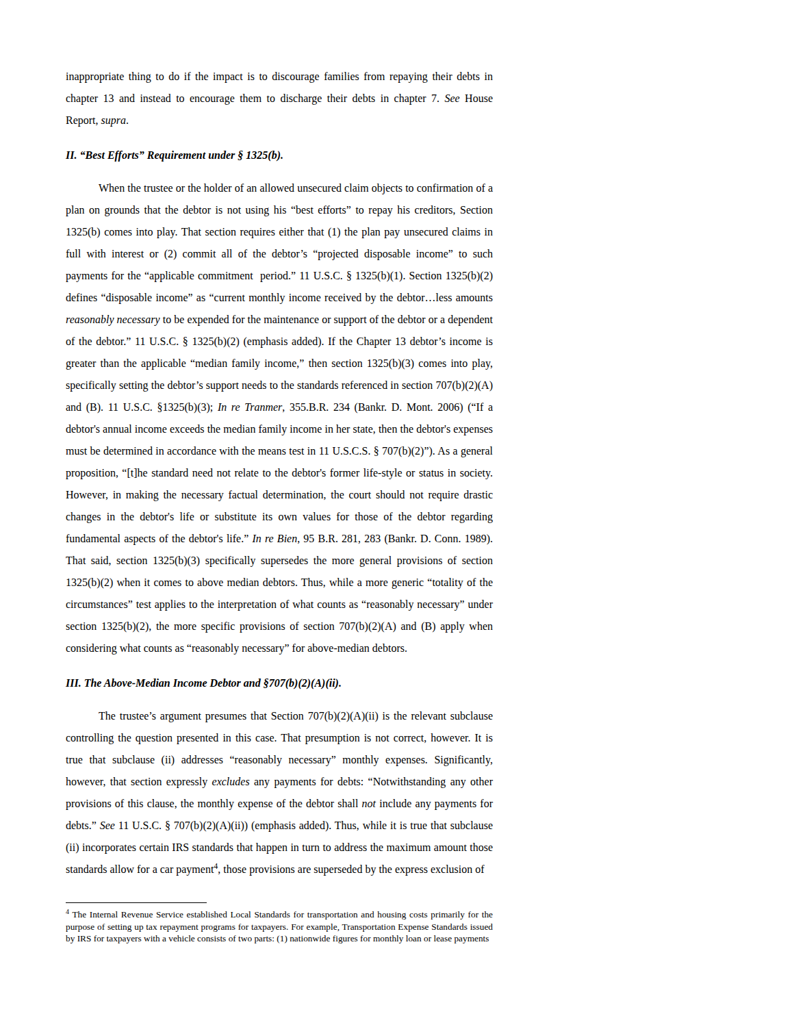inappropriate thing to do if the impact is to discourage families from repaying their debts in chapter 13 and instead to encourage them to discharge their debts in chapter 7. See House Report, supra.
II. “Best Efforts” Requirement under § 1325(b).
When the trustee or the holder of an allowed unsecured claim objects to confirmation of a plan on grounds that the debtor is not using his “best efforts” to repay his creditors, Section 1325(b) comes into play. That section requires either that (1) the plan pay unsecured claims in full with interest or (2) commit all of the debtor’s “projected disposable income” to such payments for the “applicable commitment period.” 11 U.S.C. § 1325(b)(1). Section 1325(b)(2) defines “disposable income” as “current monthly income received by the debtor…less amounts reasonably necessary to be expended for the maintenance or support of the debtor or a dependent of the debtor.” 11 U.S.C. § 1325(b)(2) (emphasis added). If the Chapter 13 debtor’s income is greater than the applicable “median family income,” then section 1325(b)(3) comes into play, specifically setting the debtor’s support needs to the standards referenced in section 707(b)(2)(A) and (B). 11 U.S.C. §1325(b)(3); In re Tranmer, 355.B.R. 234 (Bankr. D. Mont. 2006) (“If a debtor's annual income exceeds the median family income in her state, then the debtor's expenses must be determined in accordance with the means test in 11 U.S.C.S. § 707(b)(2)”). As a general proposition, “[t]he standard need not relate to the debtor's former life-style or status in society. However, in making the necessary factual determination, the court should not require drastic changes in the debtor's life or substitute its own values for those of the debtor regarding fundamental aspects of the debtor's life.” In re Bien, 95 B.R. 281, 283 (Bankr. D. Conn. 1989). That said, section 1325(b)(3) specifically supersedes the more general provisions of section 1325(b)(2) when it comes to above median debtors. Thus, while a more generic “totality of the circumstances” test applies to the interpretation of what counts as “reasonably necessary” under section 1325(b)(2), the more specific provisions of section 707(b)(2)(A) and (B) apply when considering what counts as “reasonably necessary” for above-median debtors.
III. The Above-Median Income Debtor and §707(b)(2)(A)(ii).
The trustee’s argument presumes that Section 707(b)(2)(A)(ii) is the relevant subclause controlling the question presented in this case. That presumption is not correct, however. It is true that subclause (ii) addresses “reasonably necessary” monthly expenses. Significantly, however, that section expressly excludes any payments for debts: “Notwithstanding any other provisions of this clause, the monthly expense of the debtor shall not include any payments for debts.” See 11 U.S.C. § 707(b)(2)(A)(ii)) (emphasis added). Thus, while it is true that subclause (ii) incorporates certain IRS standards that happen in turn to address the maximum amount those standards allow for a car payment4, those provisions are superseded by the express exclusion of
4 The Internal Revenue Service established Local Standards for transportation and housing costs primarily for the purpose of setting up tax repayment programs for taxpayers. For example, Transportation Expense Standards issued by IRS for taxpayers with a vehicle consists of two parts: (1) nationwide figures for monthly loan or lease payments